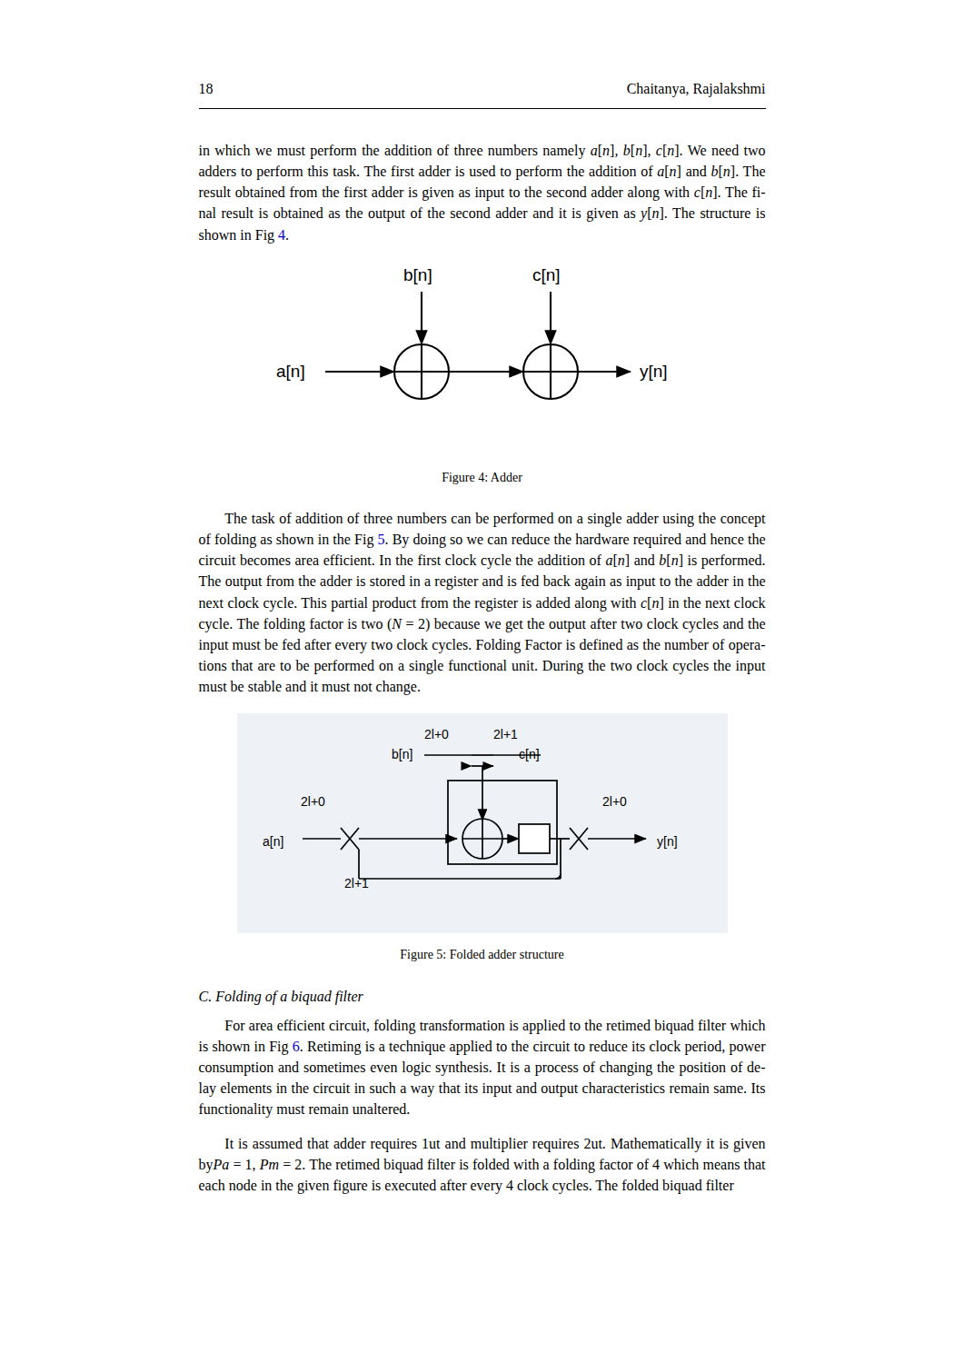18 Chaitanya, Rajalakshmi
in which we must perform the addition of three numbers namely a[n], b[n], c[n]. We need two adders to perform this task. The first adder is used to perform the addition of a[n] and b[n]. The result obtained from the first adder is given as input to the second adder along with c[n]. The final result is obtained as the output of the second adder and it is given as y[n]. The structure is shown in Fig 4.
b[n] c[n] a[n] y[n]
Figure 4: Adder
The task of addition of three numbers can be performed on a single adder using the concept of folding as shown in the Fig 5. By doing so we can reduce the hardware required and hence the circuit becomes area efficient. In the first clock cycle the addition of a[n] and b[n] is performed. The output from the adder is stored in a register and is fed back again as input to the adder in the next clock cycle. This partial product from the register is added along with c[n] in the next clock cycle. The folding factor is two (N = 2) because we get the output after two clock cycles and the input must be fed after every two clock cycles. Folding Factor is defined as the number of operations that are to be performed on a single functional unit. During the two clock cycles the input must be stable and it must not change.
2l+0 2l+1 b[n] c[n] 2l+0 a[n] 2l+1 2l+0 y[n] D
Figure 5: Folded adder structure
C. Folding of a biquad filter
For area efficient circuit, folding transformation is applied to the retimed biquad filter which is shown in Fig 6. Retiming is a technique applied to the circuit to reduce its clock period, power consumption and sometimes even logic synthesis. It is a process of changing the position of delay elements in the circuit in such a way that its input and output characteristics remain same. Its functionality must remain unaltered.
It is assumed that adder requires 1ut and multiplier requires 2ut. Mathematically it is given byPa = 1, Pm = 2. The retimed biquad filter is folded with a folding factor of 4 which means that each node in the given figure is executed after every 4 clock cycles. The folded biquad filter